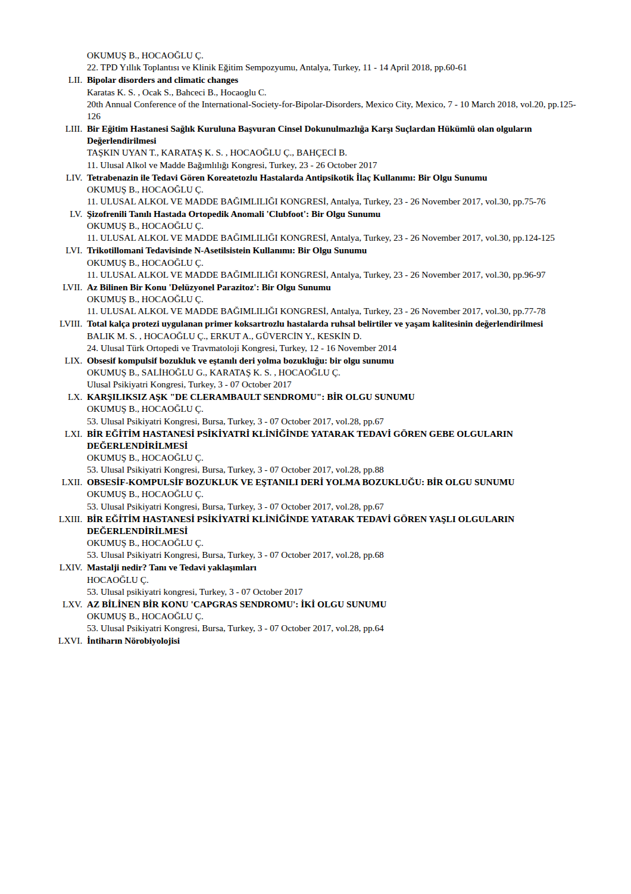OKUMUŞ B., HOCAOĞLU Ç.
22. TPD Yıllık Toplantısı ve Klinik Eğitim Sempozyumu, Antalya, Turkey, 11 - 14 April 2018, pp.60-61
LII. Bipolar disorders and climatic changes Karatas K. S. , Ocak S., Bahceci B., Hocaoglu C. 20th Annual Conference of the International-Society-for-Bipolar-Disorders, Mexico City, Mexico, 7 - 10 March 2018, vol.20, pp.125-126
LIII. Bir Eğitim Hastanesi Sağlık Kuruluna Başvuran Cinsel Dokunulmazlığa Karşı Suçlardan Hükümlü olan olguların Değerlendirilmesi TAŞKIN UYAN T., KARATAŞ K. S. , HOCAOĞLU Ç., BAHÇECİ B. 11. Ulusal Alkol ve Madde Bağımlılığı Kongresi, Turkey, 23 - 26 October 2017
LIV. Tetrabenazin ile Tedavi Gören Koreatetozlu Hastalarda Antipsikotik İlaç Kullanımı: Bir Olgu Sunumu OKUMUŞ B., HOCAOĞLU Ç. 11. ULUSAL ALKOL VE MADDE BAĞIMLILIĞI KONGRESİ, Antalya, Turkey, 23 - 26 November 2017, vol.30, pp.75-76
LV. Şizofrenili Tanılı Hastada Ortopedik Anomali 'Clubfoot': Bir Olgu Sunumu OKUMUŞ B., HOCAOĞLU Ç. 11. ULUSAL ALKOL VE MADDE BAĞIMLILIĞI KONGRESİ, Antalya, Turkey, 23 - 26 November 2017, vol.30, pp.124-125
LVI. Trikotillomani Tedavisinde N-Asetilsistein Kullanımı: Bir Olgu Sunumu OKUMUŞ B., HOCAOĞLU Ç. 11. ULUSAL ALKOL VE MADDE BAĞIMLILIĞI KONGRESİ, Antalya, Turkey, 23 - 26 November 2017, vol.30, pp.96-97
LVII. Az Bilinen Bir Konu 'Delüzyonel Parazitoz': Bir Olgu Sunumu OKUMUŞ B., HOCAOĞLU Ç. 11. ULUSAL ALKOL VE MADDE BAĞIMLILIĞI KONGRESİ, Antalya, Turkey, 23 - 26 November 2017, vol.30, pp.77-78
LVIII. Total kalça protezi uygulanan primer koksartrozlu hastalarda ruhsal belirtiler ve yaşam kalitesinin değerlendirilmesi BALIK M. S. , HOCAOĞLU Ç., ERKUT A., GÜVERCİN Y., KESKİN D. 24. Ulusal Türk Ortopedi ve Travmatoloji Kongresi, Turkey, 12 - 16 November 2014
LIX. Obsesif kompulsif bozukluk ve eştanılı deri yolma bozukluğu: bir olgu sunumu OKUMUŞ B., SALİHOĞLU G., KARATAŞ K. S. , HOCAOĞLU Ç. Ulusal Psikiyatri Kongresi, Turkey, 3 - 07 October 2017
LX. KARŞILIKSIZ AŞK "DE CLERAMBAULT SENDROMU": BİR OLGU SUNUMU OKUMUŞ B., HOCAOĞLU Ç. 53. Ulusal Psikiyatri Kongresi, Bursa, Turkey, 3 - 07 October 2017, vol.28, pp.67
LXI. BİR EĞİTİM HASTANESİ PSİKİYATRİ KLİNİĞİNDE YATARAK TEDAVİ GÖREN GEBE OLGULARIN DEĞERLENDİRİLMESİ OKUMUŞ B., HOCAOĞLU Ç. 53. Ulusal Psikiyatri Kongresi, Bursa, Turkey, 3 - 07 October 2017, vol.28, pp.88
LXII. OBSESİF-KOMPULSİF BOZUKLUK VE EŞTANILI DERİ YOLMA BOZUKLUĞU: BİR OLGU SUNUMU OKUMUŞ B., HOCAOĞLU Ç. 53. Ulusal Psikiyatri Kongresi, Bursa, Turkey, 3 - 07 October 2017, vol.28, pp.67
LXIII. BİR EĞİTİM HASTANESİ PSİKİYATRİ KLİNİĞİNDE YATARAK TEDAVİ GÖREN YAŞLI OLGULARIN DEĞERLENDİRİLMESİ OKUMUŞ B., HOCAOĞLU Ç. 53. Ulusal Psikiyatri Kongresi, Bursa, Turkey, 3 - 07 October 2017, vol.28, pp.68
LXIV. Mastalji nedir? Tanı ve Tedavi yaklaşımları HOCAOĞLU Ç. 53. Ulusal psikiyatri kongresi, Turkey, 3 - 07 October 2017
LXV. AZ BİLİNEN BİR KONU 'CAPGRAS SENDROMU': İKİ OLGU SUNUMU OKUMUŞ B., HOCAOĞLU Ç. 53. Ulusal Psikiyatri Kongresi, Bursa, Turkey, 3 - 07 October 2017, vol.28, pp.64
LXVI. İntiharın Nörobiyolojisi